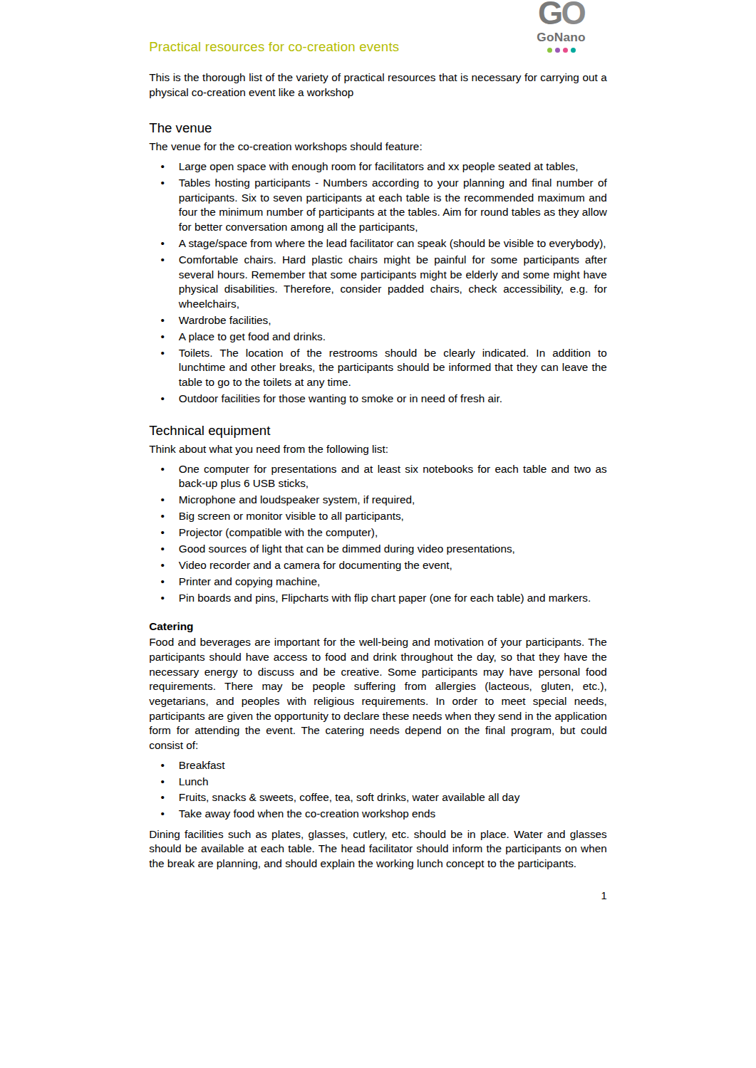GO
GoNano
Practical resources for co-creation events
This is the thorough list of the variety of practical resources that is necessary for carrying out a physical co-creation event like a workshop
The venue
The venue for the co-creation workshops should feature:
Large open space with enough room for facilitators and xx people seated at tables,
Tables hosting participants - Numbers according to your planning and final number of participants. Six to seven participants at each table is the recommended maximum and four the minimum number of participants at the tables. Aim for round tables as they allow for better conversation among all the participants,
A stage/space from where the lead facilitator can speak (should be visible to everybody),
Comfortable chairs. Hard plastic chairs might be painful for some participants after several hours. Remember that some participants might be elderly and some might have physical disabilities. Therefore, consider padded chairs, check accessibility, e.g. for wheelchairs,
Wardrobe facilities,
A place to get food and drinks.
Toilets. The location of the restrooms should be clearly indicated. In addition to lunchtime and other breaks, the participants should be informed that they can leave the table to go to the toilets at any time.
Outdoor facilities for those wanting to smoke or in need of fresh air.
Technical equipment
Think about what you need from the following list:
One computer for presentations and at least six notebooks for each table and two as back-up plus 6 USB sticks,
Microphone and loudspeaker system, if required,
Big screen or monitor visible to all participants,
Projector (compatible with the computer),
Good sources of light that can be dimmed during video presentations,
Video recorder and a camera for documenting the event,
Printer and copying machine,
Pin boards and pins, Flipcharts with flip chart paper (one for each table) and markers.
Catering
Food and beverages are important for the well-being and motivation of your participants. The participants should have access to food and drink throughout the day, so that they have the necessary energy to discuss and be creative. Some participants may have personal food requirements. There may be people suffering from allergies (lacteous, gluten, etc.), vegetarians, and peoples with religious requirements. In order to meet special needs, participants are given the opportunity to declare these needs when they send in the application form for attending the event. The catering needs depend on the final program, but could consist of:
Breakfast
Lunch
Fruits, snacks & sweets, coffee, tea, soft drinks, water available all day
Take away food when the co-creation workshop ends
Dining facilities such as plates, glasses, cutlery, etc. should be in place. Water and glasses should be available at each table. The head facilitator should inform the participants on when the break are planning, and should explain the working lunch concept to the participants.
1